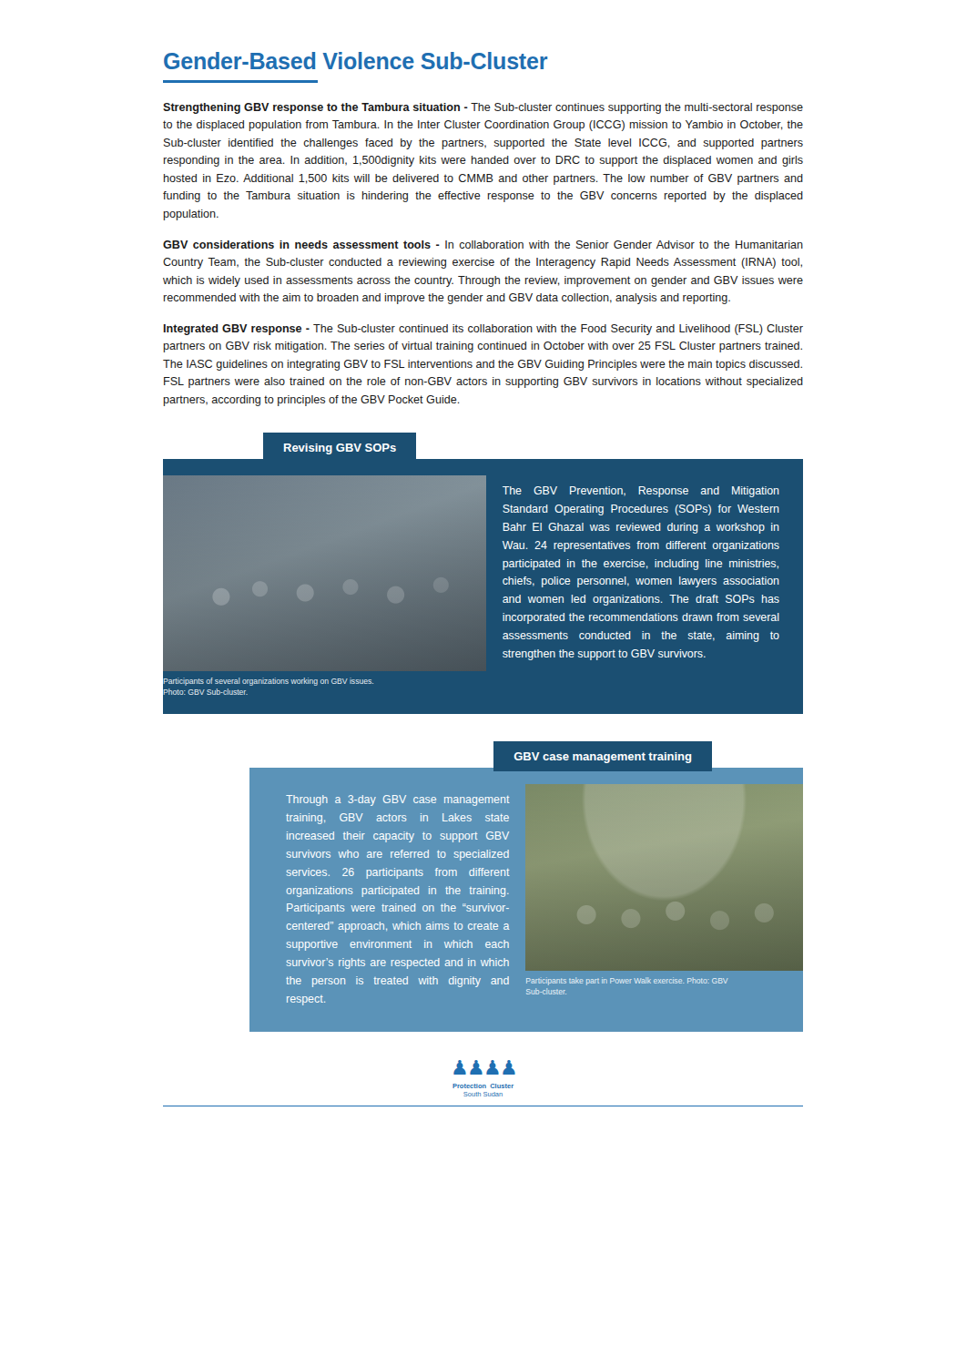Gender-Based Violence Sub-Cluster
Strengthening GBV response to the Tambura situation - The Sub-cluster continues supporting the multi-sectoral response to the displaced population from Tambura. In the Inter Cluster Coordination Group (ICCG) mission to Yambio in October, the Sub-cluster identified the challenges faced by the partners, supported the State level ICCG, and supported partners responding in the area. In addition, 1,500dignity kits were handed over to DRC to support the displaced women and girls hosted in Ezo. Additional 1,500 kits will be delivered to CMMB and other partners. The low number of GBV partners and funding to the Tambura situation is hindering the effective response to the GBV concerns reported by the displaced population.
GBV considerations in needs assessment tools - In collaboration with the Senior Gender Advisor to the Humanitarian Country Team, the Sub-cluster conducted a reviewing exercise of the Interagency Rapid Needs Assessment (IRNA) tool, which is widely used in assessments across the country. Through the review, improvement on gender and GBV issues were recommended with the aim to broaden and improve the gender and GBV data collection, analysis and reporting.
Integrated GBV response - The Sub-cluster continued its collaboration with the Food Security and Livelihood (FSL) Cluster partners on GBV risk mitigation. The series of virtual training continued in October with over 25 FSL Cluster partners trained. The IASC guidelines on integrating GBV to FSL interventions and the GBV Guiding Principles were the main topics discussed. FSL partners were also trained on the role of non-GBV actors in supporting GBV survivors in locations without specialized partners, according to principles of the GBV Pocket Guide.
Revising GBV SOPs
Participants of several organizations working on GBV issues.
Photo: GBV Sub-cluster.
The GBV Prevention, Response and Mitigation Standard Operating Procedures (SOPs) for Western Bahr El Ghazal was reviewed during a workshop in Wau. 24 representatives from different organizations participated in the exercise, including line ministries, chiefs, police personnel, women lawyers association and women led organizations. The draft SOPs has incorporated the recommendations drawn from several assessments conducted in the state, aiming to strengthen the support to GBV survivors.
GBV case management training
Through a 3-day GBV case management training, GBV actors in Lakes state increased their capacity to support GBV survivors who are referred to specialized services. 26 participants from different organizations participated in the training. Participants were trained on the “survivor-centered” approach, which aims to create a supportive environment in which each survivor’s rights are respected and in which the person is treated with dignity and respect.
Participants take part in Power Walk exercise. Photo: GBV
Sub-cluster.
♟♟♟♟ Protection Cluster South Sudan